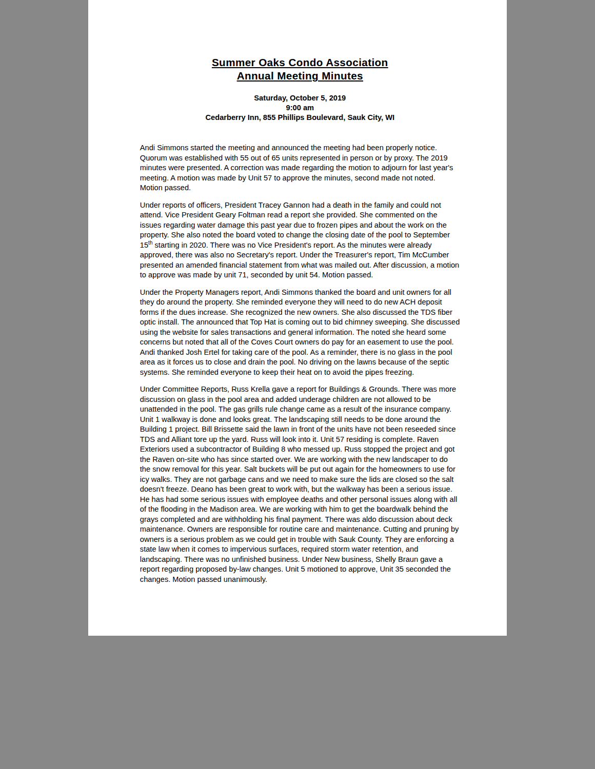Summer Oaks Condo Association
Annual Meeting Minutes
Saturday, October 5, 2019
9:00 am
Cedarberry Inn, 855 Phillips Boulevard, Sauk City, WI
Andi Simmons started the meeting and announced the meeting had been properly notice. Quorum was established with 55 out of 65 units represented in person or by proxy. The 2019 minutes were presented. A correction was made regarding the motion to adjourn for last year's meeting. A motion was made by Unit 57 to approve the minutes, second made not noted. Motion passed.
Under reports of officers, President Tracey Gannon had a death in the family and could not attend. Vice President Geary Foltman read a report she provided. She commented on the issues regarding water damage this past year due to frozen pipes and about the work on the property. She also noted the board voted to change the closing date of the pool to September 15th starting in 2020. There was no Vice President's report. As the minutes were already approved, there was also no Secretary's report. Under the Treasurer's report, Tim McCumber presented an amended financial statement from what was mailed out. After discussion, a motion to approve was made by unit 71, seconded by unit 54. Motion passed.
Under the Property Managers report, Andi Simmons thanked the board and unit owners for all they do around the property. She reminded everyone they will need to do new ACH deposit forms if the dues increase. She recognized the new owners. She also discussed the TDS fiber optic install. The announced that Top Hat is coming out to bid chimney sweeping. She discussed using the website for sales transactions and general information. The noted she heard some concerns but noted that all of the Coves Court owners do pay for an easement to use the pool. Andi thanked Josh Ertel for taking care of the pool. As a reminder, there is no glass in the pool area as it forces us to close and drain the pool. No driving on the lawns because of the septic systems. She reminded everyone to keep their heat on to avoid the pipes freezing.
Under Committee Reports, Russ Krella gave a report for Buildings & Grounds. There was more discussion on glass in the pool area and added underage children are not allowed to be unattended in the pool. The gas grills rule change came as a result of the insurance company. Unit 1 walkway is done and looks great. The landscaping still needs to be done around the Building 1 project. Bill Brissette said the lawn in front of the units have not been reseeded since TDS and Alliant tore up the yard. Russ will look into it. Unit 57 residing is complete. Raven Exteriors used a subcontractor of Building 8 who messed up. Russ stopped the project and got the Raven on-site who has since started over. We are working with the new landscaper to do the snow removal for this year. Salt buckets will be put out again for the homeowners to use for icy walks. They are not garbage cans and we need to make sure the lids are closed so the salt doesn't freeze. Deano has been great to work with, but the walkway has been a serious issue. He has had some serious issues with employee deaths and other personal issues along with all of the flooding in the Madison area. We are working with him to get the boardwalk behind the grays completed and are withholding his final payment. There was aldo discussion about deck maintenance. Owners are responsible for routine care and maintenance. Cutting and pruning by owners is a serious problem as we could get in trouble with Sauk County. They are enforcing a state law when it comes to impervious surfaces, required storm water retention, and landscaping. There was no unfinished business. Under New business, Shelly Braun gave a report regarding proposed by-law changes. Unit 5 motioned to approve, Unit 35 seconded the changes. Motion passed unanimously.